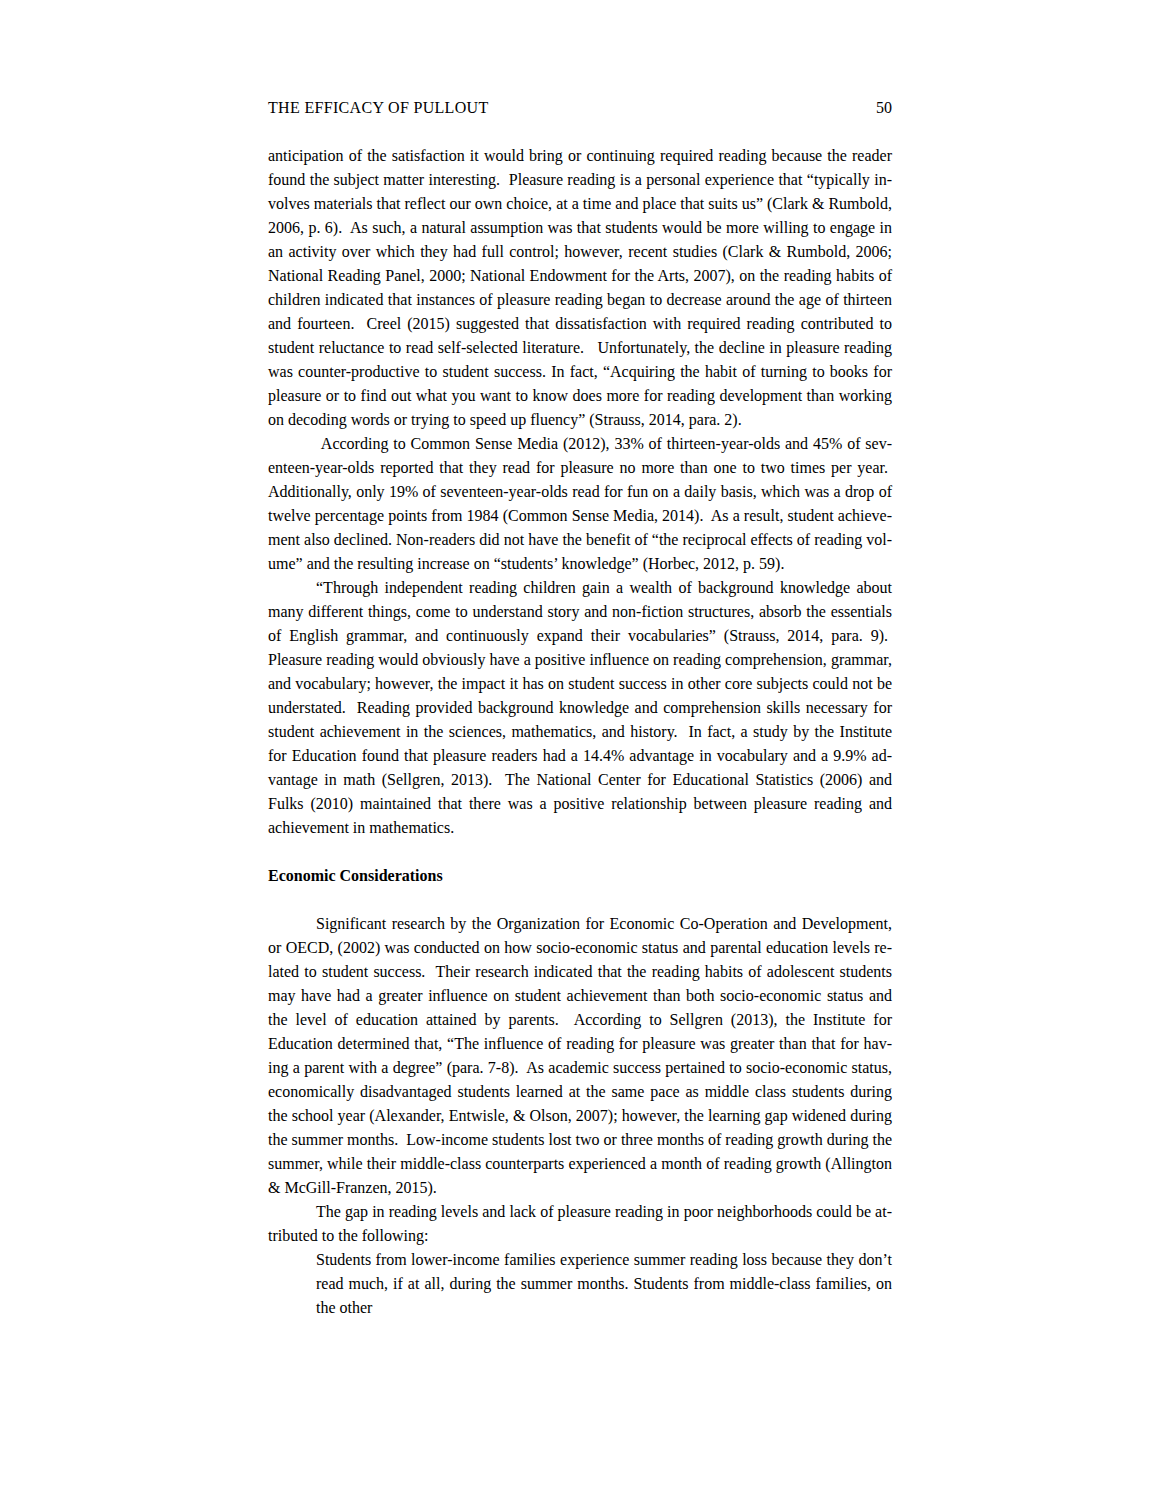The Efficacy of Pullout 50
anticipation of the satisfaction it would bring or continuing required reading because the reader found the subject matter interesting. Pleasure reading is a personal experience that “typically involves materials that reflect our own choice, at a time and place that suits us” (Clark & Rumbold, 2006, p. 6). As such, a natural assumption was that students would be more willing to engage in an activity over which they had full control; however, recent studies (Clark & Rumbold, 2006; National Reading Panel, 2000; National Endowment for the Arts, 2007), on the reading habits of children indicated that instances of pleasure reading began to decrease around the age of thirteen and fourteen. Creel (2015) suggested that dissatisfaction with required reading contributed to student reluctance to read self-selected literature. Unfortunately, the decline in pleasure reading was counter-productive to student success. In fact, “Acquiring the habit of turning to books for pleasure or to find out what you want to know does more for reading development than working on decoding words or trying to speed up fluency” (Strauss, 2014, para. 2).
According to Common Sense Media (2012), 33% of thirteen-year-olds and 45% of seventeen-year-olds reported that they read for pleasure no more than one to two times per year. Additionally, only 19% of seventeen-year-olds read for fun on a daily basis, which was a drop of twelve percentage points from 1984 (Common Sense Media, 2014). As a result, student achievement also declined. Non-readers did not have the benefit of “the reciprocal effects of reading volume” and the resulting increase on “students’ knowledge” (Horbec, 2012, p. 59).
“Through independent reading children gain a wealth of background knowledge about many different things, come to understand story and non-fiction structures, absorb the essentials of English grammar, and continuously expand their vocabularies” (Strauss, 2014, para. 9). Pleasure reading would obviously have a positive influence on reading comprehension, grammar, and vocabulary; however, the impact it has on student success in other core subjects could not be understated. Reading provided background knowledge and comprehension skills necessary for student achievement in the sciences, mathematics, and history. In fact, a study by the Institute for Education found that pleasure readers had a 14.4% advantage in vocabulary and a 9.9% advantage in math (Sellgren, 2013). The National Center for Educational Statistics (2006) and Fulks (2010) maintained that there was a positive relationship between pleasure reading and achievement in mathematics.
Economic Considerations
Significant research by the Organization for Economic Co-Operation and Development, or OECD, (2002) was conducted on how socio-economic status and parental education levels related to student success. Their research indicated that the reading habits of adolescent students may have had a greater influence on student achievement than both socio-economic status and the level of education attained by parents. According to Sellgren (2013), the Institute for Education determined that, “The influence of reading for pleasure was greater than that for having a parent with a degree” (para. 7-8). As academic success pertained to socio-economic status, economically disadvantaged students learned at the same pace as middle class students during the school year (Alexander, Entwisle, & Olson, 2007); however, the learning gap widened during the summer months. Low-income students lost two or three months of reading growth during the summer, while their middle-class counterparts experienced a month of reading growth (Allington & McGill-Franzen, 2015).
The gap in reading levels and lack of pleasure reading in poor neighborhoods could be attributed to the following:
Students from lower-income families experience summer reading loss because they don’t read much, if at all, during the summer months. Students from middle-class families, on the other